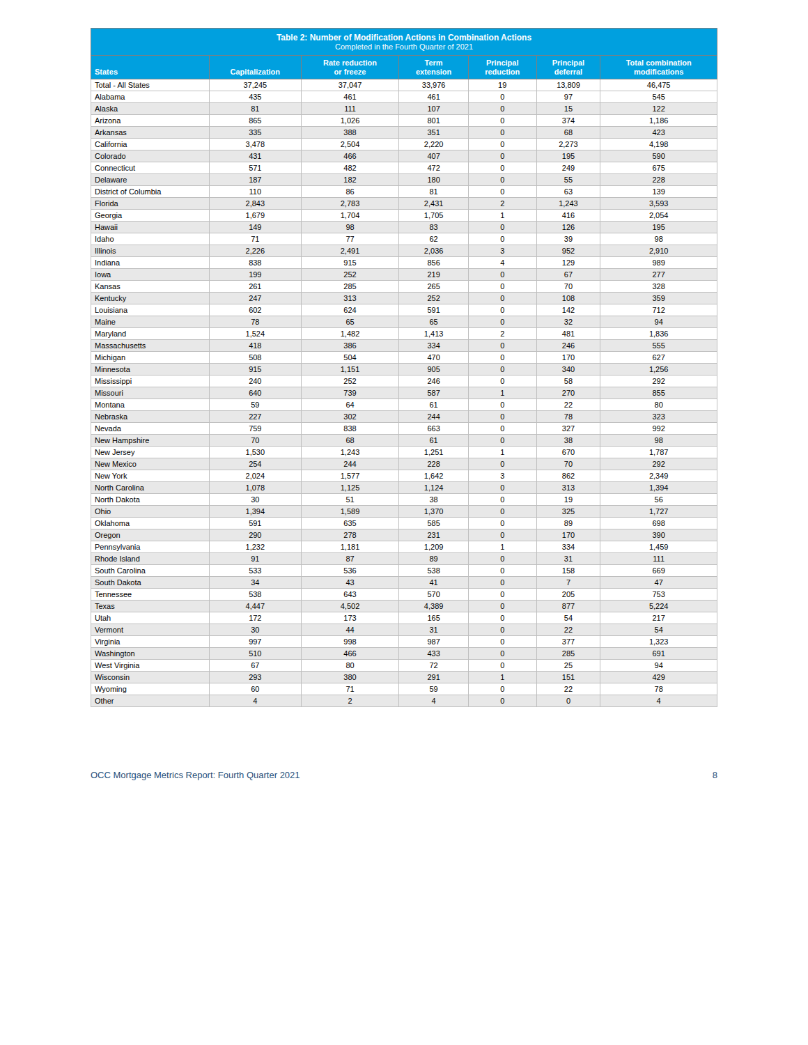Table 2: Number of Modification Actions in Combination Actions Completed in the Fourth Quarter of 2021
| States | Capitalization | Rate reduction or freeze | Term extension | Principal reduction | Principal deferral | Total combination modifications |
| --- | --- | --- | --- | --- | --- | --- |
| Total - All States | 37,245 | 37,047 | 33,976 | 19 | 13,809 | 46,475 |
| Alabama | 435 | 461 | 461 | 0 | 97 | 545 |
| Alaska | 81 | 111 | 107 | 0 | 15 | 122 |
| Arizona | 865 | 1,026 | 801 | 0 | 374 | 1,186 |
| Arkansas | 335 | 388 | 351 | 0 | 68 | 423 |
| California | 3,478 | 2,504 | 2,220 | 0 | 2,273 | 4,198 |
| Colorado | 431 | 466 | 407 | 0 | 195 | 590 |
| Connecticut | 571 | 482 | 472 | 0 | 249 | 675 |
| Delaware | 187 | 182 | 180 | 0 | 55 | 228 |
| District of Columbia | 110 | 86 | 81 | 0 | 63 | 139 |
| Florida | 2,843 | 2,783 | 2,431 | 2 | 1,243 | 3,593 |
| Georgia | 1,679 | 1,704 | 1,705 | 1 | 416 | 2,054 |
| Hawaii | 149 | 98 | 83 | 0 | 126 | 195 |
| Idaho | 71 | 77 | 62 | 0 | 39 | 98 |
| Illinois | 2,226 | 2,491 | 2,036 | 3 | 952 | 2,910 |
| Indiana | 838 | 915 | 856 | 4 | 129 | 989 |
| Iowa | 199 | 252 | 219 | 0 | 67 | 277 |
| Kansas | 261 | 285 | 265 | 0 | 70 | 328 |
| Kentucky | 247 | 313 | 252 | 0 | 108 | 359 |
| Louisiana | 602 | 624 | 591 | 0 | 142 | 712 |
| Maine | 78 | 65 | 65 | 0 | 32 | 94 |
| Maryland | 1,524 | 1,482 | 1,413 | 2 | 481 | 1,836 |
| Massachusetts | 418 | 386 | 334 | 0 | 246 | 555 |
| Michigan | 508 | 504 | 470 | 0 | 170 | 627 |
| Minnesota | 915 | 1,151 | 905 | 0 | 340 | 1,256 |
| Mississippi | 240 | 252 | 246 | 0 | 58 | 292 |
| Missouri | 640 | 739 | 587 | 1 | 270 | 855 |
| Montana | 59 | 64 | 61 | 0 | 22 | 80 |
| Nebraska | 227 | 302 | 244 | 0 | 78 | 323 |
| Nevada | 759 | 838 | 663 | 0 | 327 | 992 |
| New Hampshire | 70 | 68 | 61 | 0 | 38 | 98 |
| New Jersey | 1,530 | 1,243 | 1,251 | 1 | 670 | 1,787 |
| New Mexico | 254 | 244 | 228 | 0 | 70 | 292 |
| New York | 2,024 | 1,577 | 1,642 | 3 | 862 | 2,349 |
| North Carolina | 1,078 | 1,125 | 1,124 | 0 | 313 | 1,394 |
| North Dakota | 30 | 51 | 38 | 0 | 19 | 56 |
| Ohio | 1,394 | 1,589 | 1,370 | 0 | 325 | 1,727 |
| Oklahoma | 591 | 635 | 585 | 0 | 89 | 698 |
| Oregon | 290 | 278 | 231 | 0 | 170 | 390 |
| Pennsylvania | 1,232 | 1,181 | 1,209 | 1 | 334 | 1,459 |
| Rhode Island | 91 | 87 | 89 | 0 | 31 | 111 |
| South Carolina | 533 | 536 | 538 | 0 | 158 | 669 |
| South Dakota | 34 | 43 | 41 | 0 | 7 | 47 |
| Tennessee | 538 | 643 | 570 | 0 | 205 | 753 |
| Texas | 4,447 | 4,502 | 4,389 | 0 | 877 | 5,224 |
| Utah | 172 | 173 | 165 | 0 | 54 | 217 |
| Vermont | 30 | 44 | 31 | 0 | 22 | 54 |
| Virginia | 997 | 998 | 987 | 0 | 377 | 1,323 |
| Washington | 510 | 466 | 433 | 0 | 285 | 691 |
| West Virginia | 67 | 80 | 72 | 0 | 25 | 94 |
| Wisconsin | 293 | 380 | 291 | 1 | 151 | 429 |
| Wyoming | 60 | 71 | 59 | 0 | 22 | 78 |
| Other | 4 | 2 | 4 | 0 | 0 | 4 |
OCC Mortgage Metrics Report: Fourth Quarter 2021 8